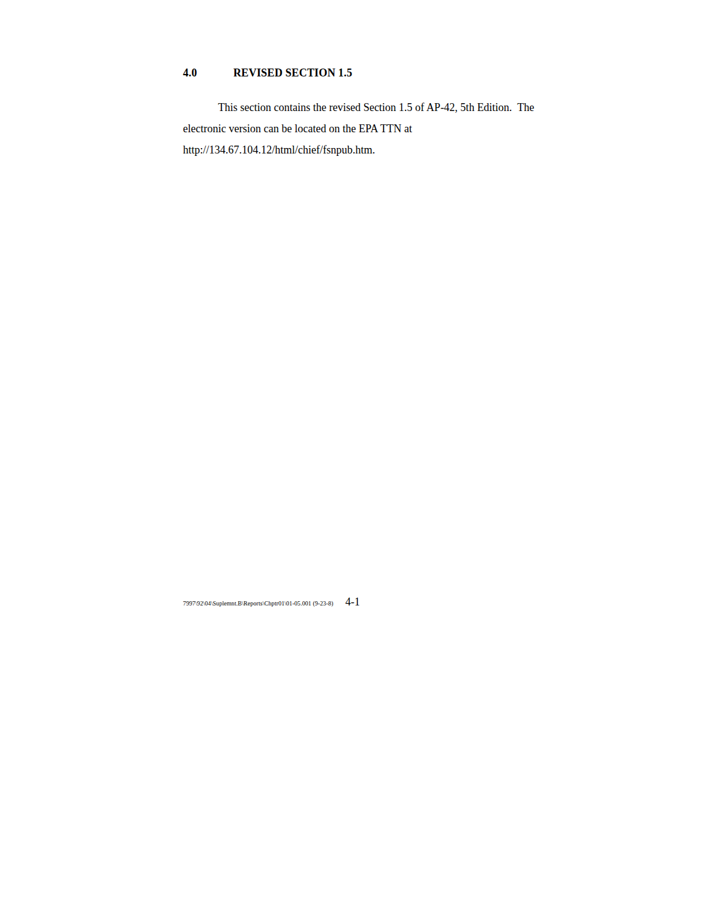4.0 REVISED SECTION 1.5
This section contains the revised Section 1.5 of AP-42, 5th Edition. The electronic version can be located on the EPA TTN at http://134.67.104.12/html/chief/fsnpub.htm.
7997\92\04\Suplemnt.B\Reports\Chptr01\01-05.001 (9-23-8) 4-1